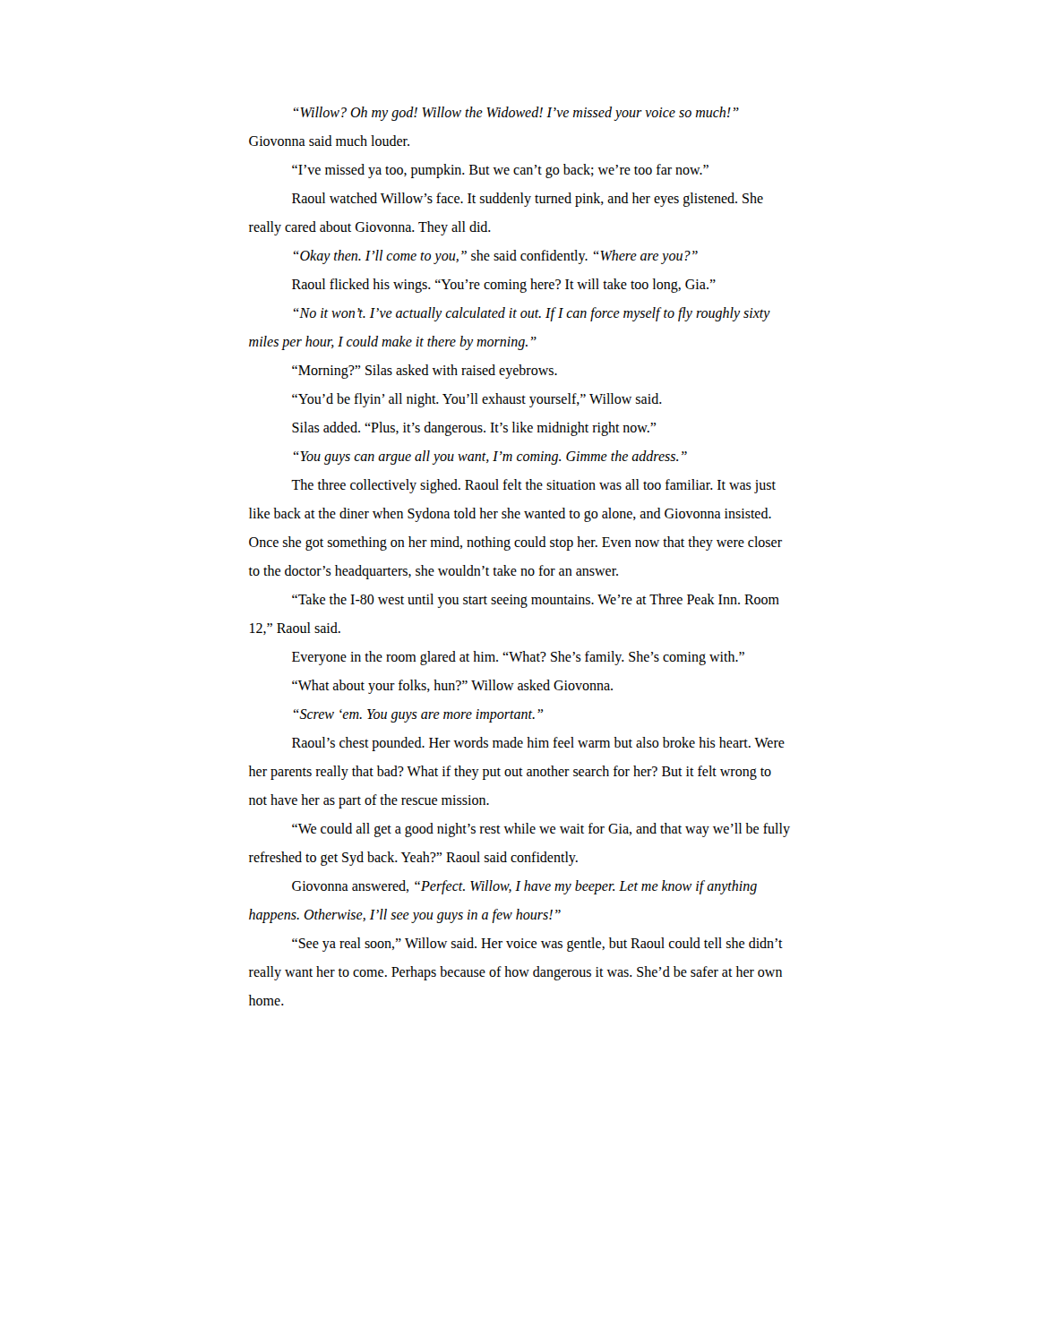“Willow? Oh my god! Willow the Widowed! I’ve missed your voice so much!” Giovonna said much louder.
“I’ve missed ya too, pumpkin. But we can’t go back; we’re too far now.”
Raoul watched Willow’s face. It suddenly turned pink, and her eyes glistened. She really cared about Giovonna. They all did.
“Okay then. I’ll come to you,” she said confidently. “Where are you?”
Raoul flicked his wings. “You’re coming here? It will take too long, Gia.”
“No it won’t. I’ve actually calculated it out. If I can force myself to fly roughly sixty miles per hour, I could make it there by morning.”
“Morning?” Silas asked with raised eyebrows.
“You’d be flyin’ all night. You’ll exhaust yourself,” Willow said.
Silas added. “Plus, it’s dangerous. It’s like midnight right now.”
“You guys can argue all you want, I’m coming. Gimme the address.”
The three collectively sighed. Raoul felt the situation was all too familiar. It was just like back at the diner when Sydona told her she wanted to go alone, and Giovonna insisted. Once she got something on her mind, nothing could stop her. Even now that they were closer to the doctor’s headquarters, she wouldn’t take no for an answer.
“Take the I-80 west until you start seeing mountains. We’re at Three Peak Inn. Room 12,” Raoul said.
Everyone in the room glared at him. “What? She’s family. She’s coming with.”
“What about your folks, hun?” Willow asked Giovonna.
“Screw ‘em. You guys are more important.”
Raoul’s chest pounded. Her words made him feel warm but also broke his heart. Were her parents really that bad? What if they put out another search for her? But it felt wrong to not have her as part of the rescue mission.
“We could all get a good night’s rest while we wait for Gia, and that way we’ll be fully refreshed to get Syd back. Yeah?” Raoul said confidently.
Giovonna answered, “Perfect. Willow, I have my beeper. Let me know if anything happens. Otherwise, I’ll see you guys in a few hours!”
“See ya real soon,” Willow said. Her voice was gentle, but Raoul could tell she didn’t really want her to come. Perhaps because of how dangerous it was. She’d be safer at her own home.